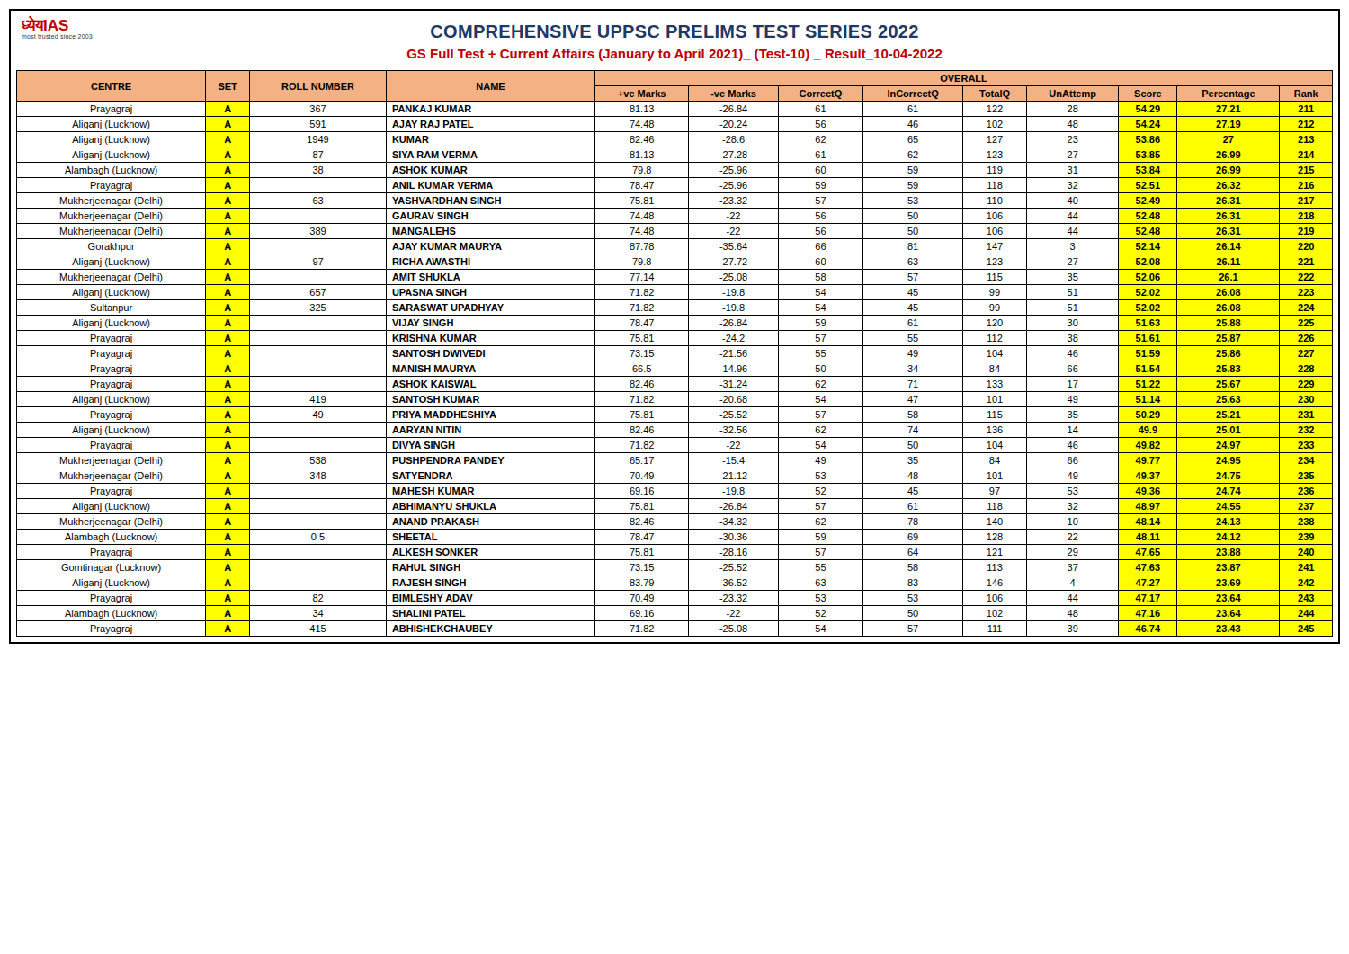ध्येयIAS
most trusted since 2003
COMPREHENSIVE UPPSC PRELIMS TEST SERIES 2022
GS Full Test + Current Affairs (January to April 2021)_ (Test-10) _ Result_10-04-2022
| CENTRE | SET | ROLL NUMBER | NAME | OVERALL |
| --- | --- | --- | --- | --- |
| +ve Marks | -ve Marks | CorrectQ | InCorrectQ | TotalQ | UnAttemp | Score | Percentage | Rank |
| Prayagraj | A | 367 | PANKAJ KUMAR | 81.13 | -26.84 | 61 | 61 | 122 | 28 | 54.29 | 27.21 | 211 |
| Aliganj (Lucknow) | A | 591 | AJAY RAJ PATEL | 74.48 | -20.24 | 56 | 46 | 102 | 48 | 54.24 | 27.19 | 212 |
| Aliganj (Lucknow) | A | 1949 | KUMAR | 82.46 | -28.6 | 62 | 65 | 127 | 23 | 53.86 | 27 | 213 |
| Aliganj (Lucknow) | A | 87 | SIYA RAM VERMA | 81.13 | -27.28 | 61 | 62 | 123 | 27 | 53.85 | 26.99 | 214 |
| Alambagh (Lucknow) | A | 38 | ASHOK KUMAR | 79.8 | -25.96 | 60 | 59 | 119 | 31 | 53.84 | 26.99 | 215 |
| Prayagraj | A | | ANIL KUMAR VERMA | 78.47 | -25.96 | 59 | 59 | 118 | 32 | 52.51 | 26.32 | 216 |
| Mukherjeenagar (Delhi) | A | 63 | YASHVARDHAN SINGH | 75.81 | -23.32 | 57 | 53 | 110 | 40 | 52.49 | 26.31 | 217 |
| Mukherjeenagar (Delhi) | A | | GAURAV SINGH | 74.48 | -22 | 56 | 50 | 106 | 44 | 52.48 | 26.31 | 218 |
| Mukherjeenagar (Delhi) | A | 389 | MANGALEHS | 74.48 | -22 | 56 | 50 | 106 | 44 | 52.48 | 26.31 | 219 |
| Gorakhpur | A | | AJAY KUMAR MAURYA | 87.78 | -35.64 | 66 | 81 | 147 | 3 | 52.14 | 26.14 | 220 |
| Aliganj (Lucknow) | A | 97 | RICHA AWASTHI | 79.8 | -27.72 | 60 | 63 | 123 | 27 | 52.08 | 26.11 | 221 |
| Mukherjeenagar (Delhi) | A | | AMIT SHUKLA | 77.14 | -25.08 | 58 | 57 | 115 | 35 | 52.06 | 26.1 | 222 |
| Aliganj (Lucknow) | A | 657 | UPASNA SINGH | 71.82 | -19.8 | 54 | 45 | 99 | 51 | 52.02 | 26.08 | 223 |
| Sultanpur | A | 325 | SARASWAT UPADHYAY | 71.82 | -19.8 | 54 | 45 | 99 | 51 | 52.02 | 26.08 | 224 |
| Aliganj (Lucknow) | A | | VIJAY SINGH | 78.47 | -26.84 | 59 | 61 | 120 | 30 | 51.63 | 25.88 | 225 |
| Prayagraj | A | | KRISHNA KUMAR | 75.81 | -24.2 | 57 | 55 | 112 | 38 | 51.61 | 25.87 | 226 |
| Prayagraj | A | | SANTOSH DWIVEDI | 73.15 | -21.56 | 55 | 49 | 104 | 46 | 51.59 | 25.86 | 227 |
| Prayagraj | A | | MANISH MAURYA | 66.5 | -14.96 | 50 | 34 | 84 | 66 | 51.54 | 25.83 | 228 |
| Prayagraj | A | | ASHOK KAISWAL | 82.46 | -31.24 | 62 | 71 | 133 | 17 | 51.22 | 25.67 | 229 |
| Aliganj (Lucknow) | A | 419 | SANTOSH KUMAR | 71.82 | -20.68 | 54 | 47 | 101 | 49 | 51.14 | 25.63 | 230 |
| Prayagraj | A | 49 | PRIYA MADDHESHIYA | 75.81 | -25.52 | 57 | 58 | 115 | 35 | 50.29 | 25.21 | 231 |
| Aliganj (Lucknow) | A | | AARYAN NITIN | 82.46 | -32.56 | 62 | 74 | 136 | 14 | 49.9 | 25.01 | 232 |
| Prayagraj | A | | DIVYA SINGH | 71.82 | -22 | 54 | 50 | 104 | 46 | 49.82 | 24.97 | 233 |
| Mukherjeenagar (Delhi) | A | 538 | PUSHPENDRA PANDEY | 65.17 | -15.4 | 49 | 35 | 84 | 66 | 49.77 | 24.95 | 234 |
| Mukherjeenagar (Delhi) | A | 348 | SATYENDRA | 70.49 | -21.12 | 53 | 48 | 101 | 49 | 49.37 | 24.75 | 235 |
| Prayagraj | A | | MAHESH KUMAR | 69.16 | -19.8 | 52 | 45 | 97 | 53 | 49.36 | 24.74 | 236 |
| Aliganj (Lucknow) | A | | ABHIMANYU SHUKLA | 75.81 | -26.84 | 57 | 61 | 118 | 32 | 48.97 | 24.55 | 237 |
| Mukherjeenagar (Delhi) | A | | ANAND PRAKASH | 82.46 | -34.32 | 62 | 78 | 140 | 10 | 48.14 | 24.13 | 238 |
| Alambagh (Lucknow) | A | 0 5 | SHEETAL | 78.47 | -30.36 | 59 | 69 | 128 | 22 | 48.11 | 24.12 | 239 |
| Prayagraj | A | | ALKESH SONKER | 75.81 | -28.16 | 57 | 64 | 121 | 29 | 47.65 | 23.88 | 240 |
| Gomtinagar (Lucknow) | A | | RAHUL SINGH | 73.15 | -25.52 | 55 | 58 | 113 | 37 | 47.63 | 23.87 | 241 |
| Aliganj (Lucknow) | A | | RAJESH SINGH | 83.79 | -36.52 | 63 | 83 | 146 | 4 | 47.27 | 23.69 | 242 |
| Prayagraj | A | 82 | BIMLESHY ADAV | 70.49 | -23.32 | 53 | 53 | 106 | 44 | 47.17 | 23.64 | 243 |
| Alambagh (Lucknow) | A | 34 | SHALINI PATEL | 69.16 | -22 | 52 | 50 | 102 | 48 | 47.16 | 23.64 | 244 |
| Prayagraj | A | 415 | ABHISHEKCHAUBEY | 71.82 | -25.08 | 54 | 57 | 111 | 39 | 46.74 | 23.43 | 245 |